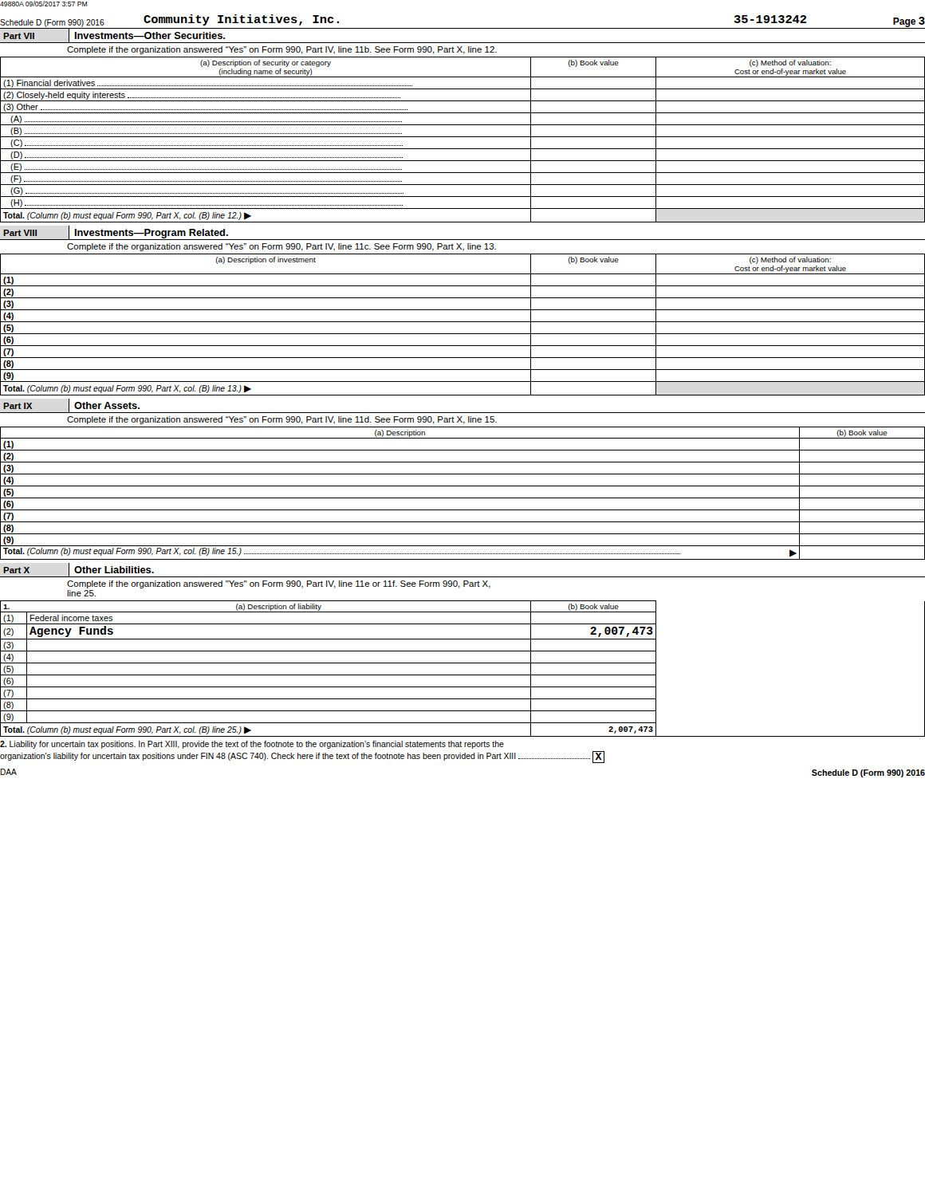49880A 09/05/2017 3:57 PM
| Schedule D (Form 990) 2016 | Community Initiatives, Inc. | 35-1913242 | Page 3 |
| Part VII | Investments—Other Securities. |
Complete if the organization answered “Yes” on Form 990, Part IV, line 11b. See Form 990, Part X, line 12.
| (a) Description of security or category (including name of security) | (b) Book value | (c) Method of valuation: Cost or end-of-year market value |
| --- | --- | --- |
| (1) Financial derivatives | | |
| (2) Closely-held equity interests | | |
| (3) Other | | |
| (A) | | |
| (B) | | |
| (C) | | |
| (D) | | |
| (E) | | |
| (F) | | |
| (G) | | |
| (H) | | |
| Total. (Column (b) must equal Form 990, Part X, col. (B) line 12.) ▶ | | |
| Part VIII | Investments—Program Related. |
Complete if the organization answered “Yes” on Form 990, Part IV, line 11c. See Form 990, Part X, line 13.
| (a) Description of investment | (b) Book value | (c) Method of valuation: Cost or end-of-year market value |
| --- | --- | --- |
| (1) | | |
| (2) | | |
| (3) | | |
| (4) | | |
| (5) | | |
| (6) | | |
| (7) | | |
| (8) | | |
| (9) | | |
| Total. (Column (b) must equal Form 990, Part X, col. (B) line 13.) ▶ | | |
| Part IX | Other Assets. |
Complete if the organization answered “Yes” on Form 990, Part IV, line 11d. See Form 990, Part X, line 15.
| (a) Description | (b) Book value |
| --- | --- |
| (1) | |
| (2) | |
| (3) | |
| (4) | |
| (5) | |
| (6) | |
| (7) | |
| (8) | |
| (9) | |
| Total. (Column (b) must equal Form 990, Part X, col. (B) line 15.) ▶ | |
| Part X | Other Liabilities. |
Complete if the organization answered "Yes" on Form 990, Part IV, line 11e or 11f. See Form 990, Part X,
line 25.
| 1. | (a) Description of liability | (b) Book value | |
| --- | --- | --- | --- |
| (1) | Federal income taxes | | |
| (2) | Agency Funds | 2,007,473 | |
| (3) | | | |
| (4) | | | |
| (5) | | | |
| (6) | | | |
| (7) | | | |
| (8) | | | |
| (9) | | | |
| Total. (Column (b) must equal Form 990, Part X, col. (B) line 25.) ▶ | 2,007,473 | |
2. Liability for uncertain tax positions. In Part XIII, provide the text of the footnote to the organization’s financial statements that reports the
organization's liability for uncertain tax positions under FIN 48 (ASC 740). Check here if the text of the footnote has been provided in Part XIII X
DAA Schedule D (Form 990) 2016